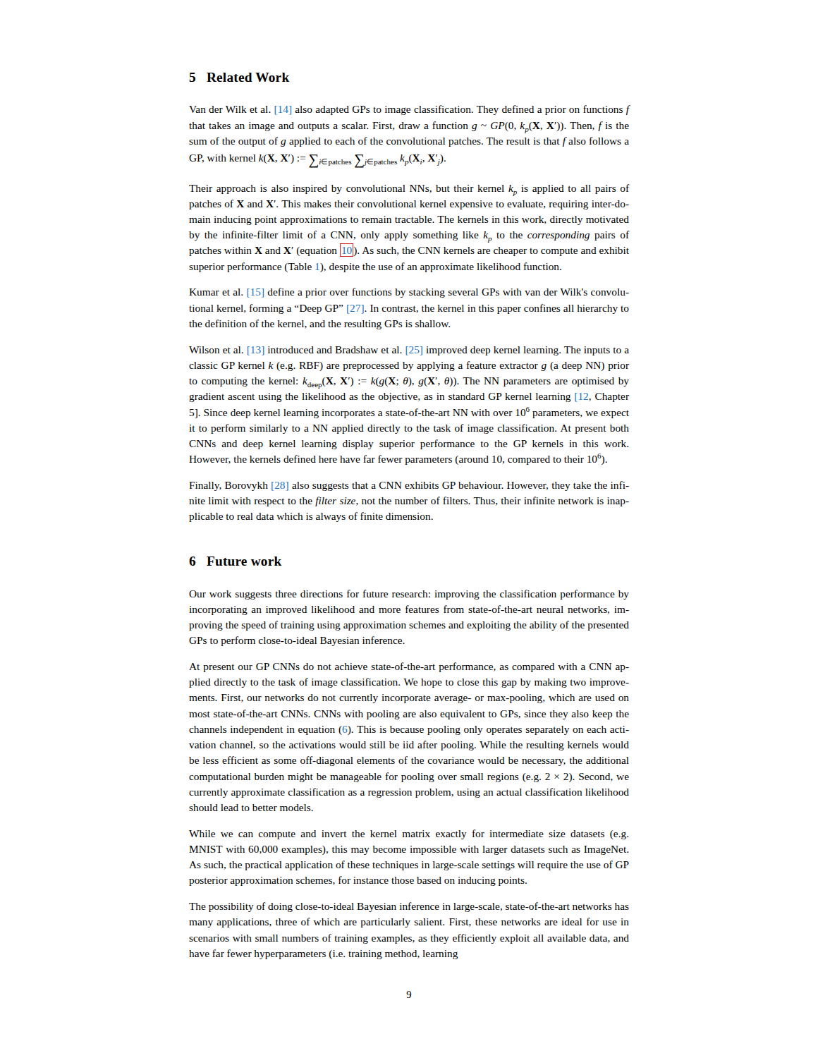5 Related Work
Van der Wilk et al. [14] also adapted GPs to image classification. They defined a prior on functions f that takes an image and outputs a scalar. First, draw a function g ~ GP(0, kp(X, X′)). Then, f is the sum of the output of g applied to each of the convolutional patches. The result is that f also follows a GP, with kernel k(X, X′) := ∑i∈patches ∑j∈patches kp(Xi, X′j).
Their approach is also inspired by convolutional NNs, but their kernel kp is applied to all pairs of patches of X and X′. This makes their convolutional kernel expensive to evaluate, requiring inter-domain inducing point approximations to remain tractable. The kernels in this work, directly motivated by the infinite-filter limit of a CNN, only apply something like kp to the corresponding pairs of patches within X and X′ (equation 10). As such, the CNN kernels are cheaper to compute and exhibit superior performance (Table 1), despite the use of an approximate likelihood function.
Kumar et al. [15] define a prior over functions by stacking several GPs with van der Wilk's convolutional kernel, forming a “Deep GP” [27]. In contrast, the kernel in this paper confines all hierarchy to the definition of the kernel, and the resulting GPs is shallow.
Wilson et al. [13] introduced and Bradshaw et al. [25] improved deep kernel learning. The inputs to a classic GP kernel k (e.g. RBF) are preprocessed by applying a feature extractor g (a deep NN) prior to computing the kernel: kdeep(X, X′) := k(g(X; θ), g(X′, θ)). The NN parameters are optimised by gradient ascent using the likelihood as the objective, as in standard GP kernel learning [12, Chapter 5]. Since deep kernel learning incorporates a state-of-the-art NN with over 106 parameters, we expect it to perform similarly to a NN applied directly to the task of image classification. At present both CNNs and deep kernel learning display superior performance to the GP kernels in this work. However, the kernels defined here have far fewer parameters (around 10, compared to their 106).
Finally, Borovykh [28] also suggests that a CNN exhibits GP behaviour. However, they take the infinite limit with respect to the filter size, not the number of filters. Thus, their infinite network is inapplicable to real data which is always of finite dimension.
6 Future work
Our work suggests three directions for future research: improving the classification performance by incorporating an improved likelihood and more features from state-of-the-art neural networks, improving the speed of training using approximation schemes and exploiting the ability of the presented GPs to perform close-to-ideal Bayesian inference.
At present our GP CNNs do not achieve state-of-the-art performance, as compared with a CNN applied directly to the task of image classification. We hope to close this gap by making two improvements. First, our networks do not currently incorporate average- or max-pooling, which are used on most state-of-the-art CNNs. CNNs with pooling are also equivalent to GPs, since they also keep the channels independent in equation (6). This is because pooling only operates separately on each activation channel, so the activations would still be iid after pooling. While the resulting kernels would be less efficient as some off-diagonal elements of the covariance would be necessary, the additional computational burden might be manageable for pooling over small regions (e.g. 2 × 2). Second, we currently approximate classification as a regression problem, using an actual classification likelihood should lead to better models.
While we can compute and invert the kernel matrix exactly for intermediate size datasets (e.g. MNIST with 60,000 examples), this may become impossible with larger datasets such as ImageNet. As such, the practical application of these techniques in large-scale settings will require the use of GP posterior approximation schemes, for instance those based on inducing points.
The possibility of doing close-to-ideal Bayesian inference in large-scale, state-of-the-art networks has many applications, three of which are particularly salient. First, these networks are ideal for use in scenarios with small numbers of training examples, as they efficiently exploit all available data, and have far fewer hyperparameters (i.e. training method, learning
9